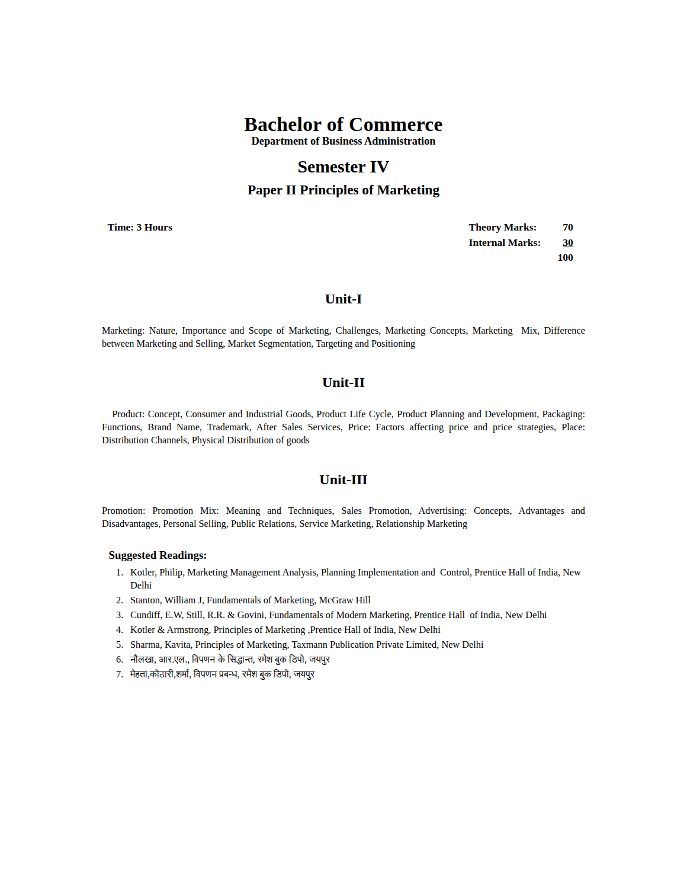Bachelor of Commerce
Department of Business Administration
Semester IV
Paper II Principles of Marketing
| Time: 3 Hours | / Theory Marks: / 70 / / Internal Marks: / 30 / / / 100 / |
Unit-I
Marketing: Nature, Importance and Scope of Marketing, Challenges, Marketing Concepts, Marketing Mix, Difference between Marketing and Selling, Market Segmentation, Targeting and Positioning
Unit-II
Product: Concept, Consumer and Industrial Goods, Product Life Cycle, Product Planning and Development, Packaging: Functions, Brand Name, Trademark, After Sales Services, Price: Factors affecting price and price strategies, Place: Distribution Channels, Physical Distribution of goods
Unit-III
Promotion: Promotion Mix: Meaning and Techniques, Sales Promotion, Advertising: Concepts, Advantages and Disadvantages, Personal Selling, Public Relations, Service Marketing, Relationship Marketing
Suggested Readings:
Kotler, Philip, Marketing Management Analysis, Planning Implementation and Control, Prentice Hall of India, New Delhi
Stanton, William J, Fundamentals of Marketing, McGraw Hill
Cundiff, E.W, Still, R.R. & Govini, Fundamentals of Modern Marketing, Prentice Hall of India, New Delhi
Kotler & Armstrong, Principles of Marketing ,Prentice Hall of India, New Delhi
Sharma, Kavita, Principles of Marketing, Taxmann Publication Private Limited, New Delhi
नौलखा, आर.एल., विपणन के सिद्धान्त, रमेश बुक डिपो, जयपुर
मेहता,कोठारी,शर्मा, विपणन प्रबन्ध, रमेश बुक डिपो, जयपुर